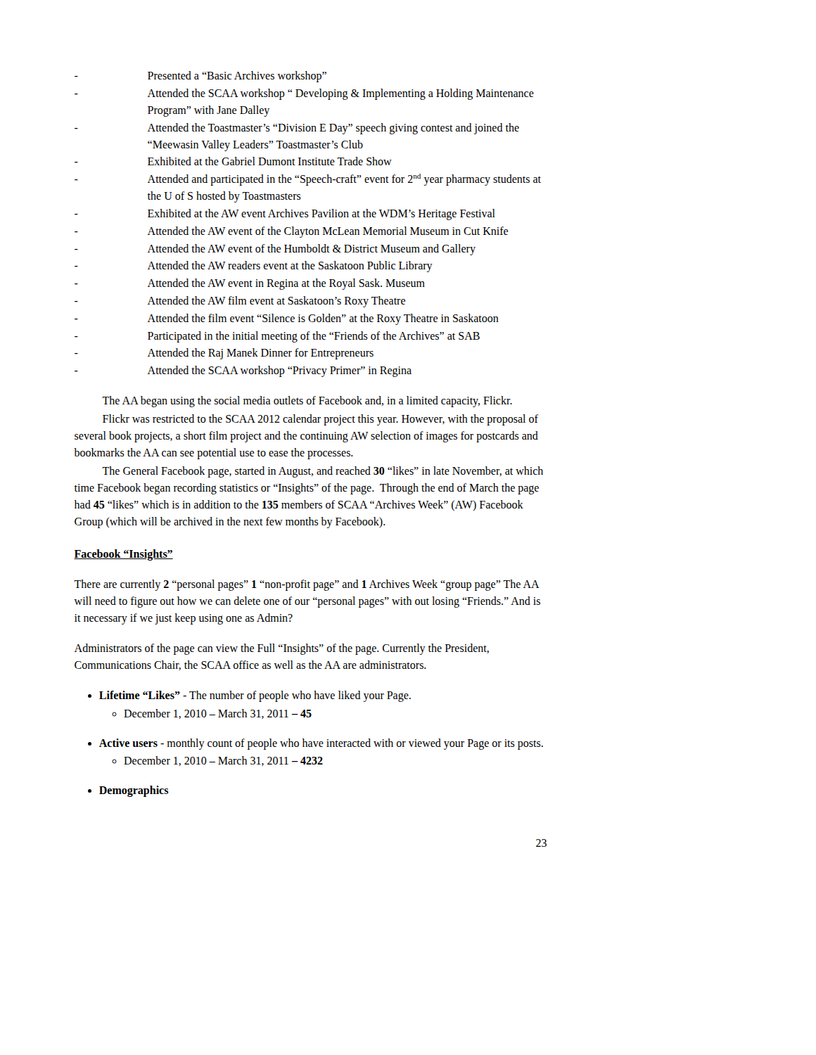Presented a “Basic Archives workshop”
Attended the SCAA workshop “ Developing & Implementing a Holding Maintenance Program” with Jane Dalley
Attended the Toastmaster’s “Division E Day” speech giving contest and joined the “Meewasin Valley Leaders” Toastmaster’s Club
Exhibited at the Gabriel Dumont Institute Trade Show
Attended and participated in the “Speech-craft” event for 2nd year pharmacy students at the U of S hosted by Toastmasters
Exhibited at the AW event Archives Pavilion at the WDM’s Heritage Festival
Attended the AW event of the Clayton McLean Memorial Museum in Cut Knife
Attended the AW event of the Humboldt & District Museum and Gallery
Attended the AW readers event at the Saskatoon Public Library
Attended the AW event in Regina at the Royal Sask. Museum
Attended the AW film event at Saskatoon’s Roxy Theatre
Attended the film event “Silence is Golden” at the Roxy Theatre in Saskatoon
Participated in the initial meeting of the “Friends of the Archives” at SAB
Attended the Raj Manek Dinner for Entrepreneurs
Attended the SCAA workshop “Privacy Primer” in Regina
The AA began using the social media outlets of Facebook and, in a limited capacity, Flickr.
Flickr was restricted to the SCAA 2012 calendar project this year. However, with the proposal of several book projects, a short film project and the continuing AW selection of images for postcards and bookmarks the AA can see potential use to ease the processes.
The General Facebook page, started in August, and reached 30 “likes” in late November, at which time Facebook began recording statistics or “Insights” of the page. Through the end of March the page had 45 “likes” which is in addition to the 135 members of SCAA “Archives Week” (AW) Facebook Group (which will be archived in the next few months by Facebook).
Facebook “Insights”
There are currently 2 “personal pages” 1 “non-profit page” and 1 Archives Week “group page” The AA will need to figure out how we can delete one of our “personal pages” with out losing “Friends.” And is it necessary if we just keep using one as Admin?
Administrators of the page can view the Full “Insights” of the page. Currently the President, Communications Chair, the SCAA office as well as the AA are administrators.
Lifetime “Likes” - The number of people who have liked your Page.
December 1, 2010 – March 31, 2011 – 45
Active users - monthly count of people who have interacted with or viewed your Page or its posts.
December 1, 2010 – March 31, 2011 – 4232
Demographics
23